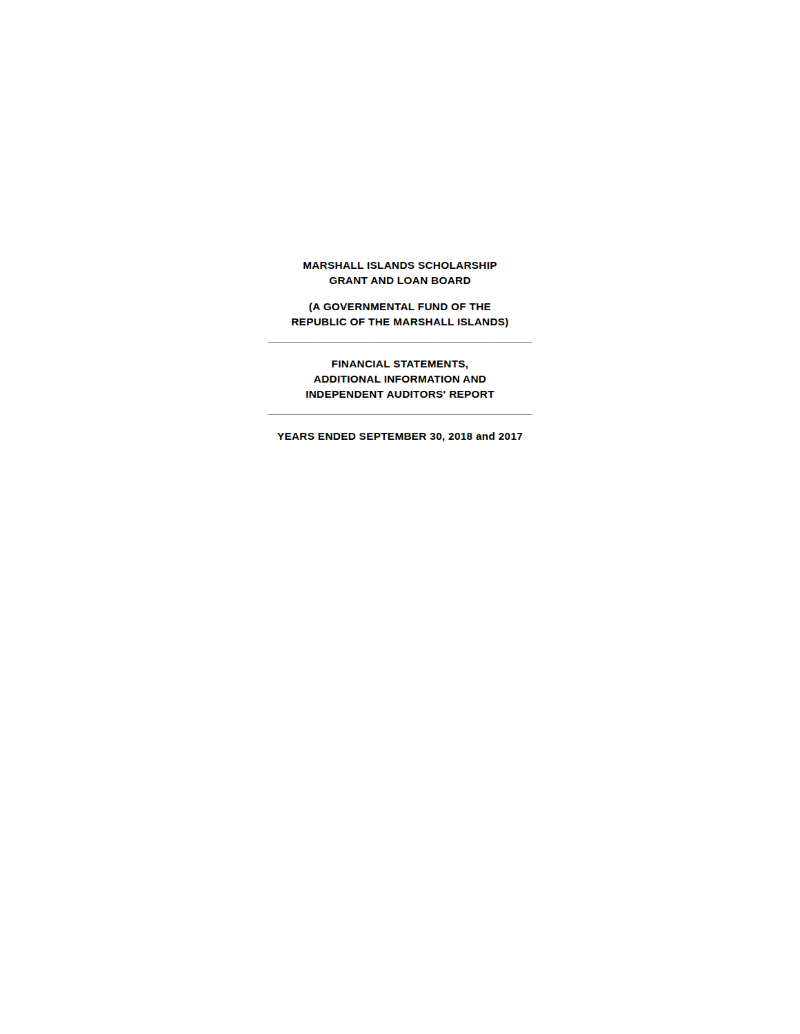MARSHALL ISLANDS SCHOLARSHIP
GRANT AND LOAN BOARD
(A GOVERNMENTAL FUND OF THE
REPUBLIC OF THE MARSHALL ISLANDS)
_____________________________________________
FINANCIAL STATEMENTS,
ADDITIONAL INFORMATION AND
INDEPENDENT AUDITORS' REPORT
_____________________________________________
YEARS ENDED SEPTEMBER 30, 2018 and 2017